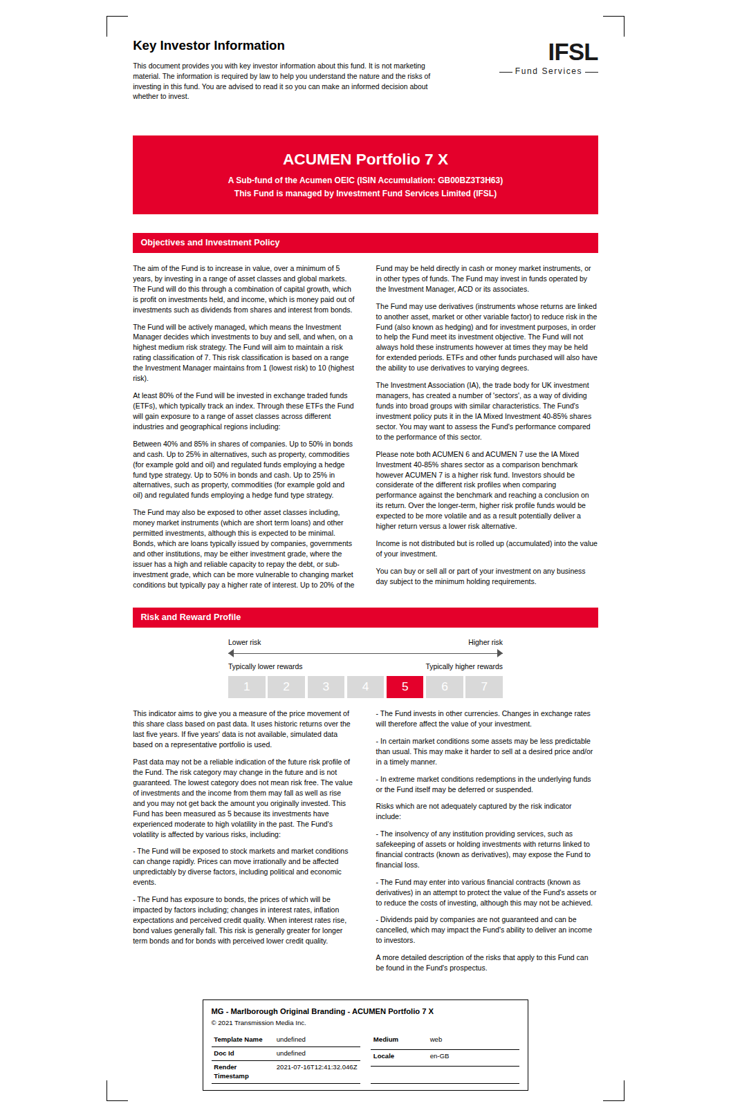Key Investor Information
This document provides you with key investor information about this fund. It is not marketing material. The information is required by law to help you understand the nature and the risks of investing in this fund. You are advised to read it so you can make an informed decision about whether to invest.
IFSL
Fund Services
ACUMEN Portfolio 7 X
A Sub-fund of the Acumen OEIC (ISIN Accumulation: GB00BZ3T3H63)
This Fund is managed by Investment Fund Services Limited (IFSL)
Objectives and Investment Policy
The aim of the Fund is to increase in value, over a minimum of 5 years, by investing in a range of asset classes and global markets. The Fund will do this through a combination of capital growth, which is profit on investments held, and income, which is money paid out of investments such as dividends from shares and interest from bonds.
The Fund will be actively managed, which means the Investment Manager decides which investments to buy and sell, and when, on a highest medium risk strategy. The Fund will aim to maintain a risk rating classification of 7. This risk classification is based on a range the Investment Manager maintains from 1 (lowest risk) to 10 (highest risk).
At least 80% of the Fund will be invested in exchange traded funds (ETFs), which typically track an index. Through these ETFs the Fund will gain exposure to a range of asset classes across different industries and geographical regions including:
Between 40% and 85% in shares of companies. Up to 50% in bonds and cash. Up to 25% in alternatives, such as property, commodities (for example gold and oil) and regulated funds employing a hedge fund type strategy. Up to 50% in bonds and cash. Up to 25% in alternatives, such as property, commodities (for example gold and oil) and regulated funds employing a hedge fund type strategy.
The Fund may also be exposed to other asset classes including, money market instruments (which are short term loans) and other permitted investments, although this is expected to be minimal. Bonds, which are loans typically issued by companies, governments and other institutions, may be either investment grade, where the issuer has a high and reliable capacity to repay the debt, or sub-investment grade, which can be more vulnerable to changing market conditions but typically pay a higher rate of interest. Up to 20% of the Fund may be held directly in cash or money market instruments, or in other types of funds. The Fund may invest in funds operated by the Investment Manager, ACD or its associates.
The Fund may use derivatives (instruments whose returns are linked to another asset, market or other variable factor) to reduce risk in the Fund (also known as hedging) and for investment purposes, in order to help the Fund meet its investment objective. The Fund will not always hold these instruments however at times they may be held for extended periods. ETFs and other funds purchased will also have the ability to use derivatives to varying degrees.
The Investment Association (IA), the trade body for UK investment managers, has created a number of 'sectors', as a way of dividing funds into broad groups with similar characteristics. The Fund's investment policy puts it in the IA Mixed Investment 40-85% shares sector. You may want to assess the Fund's performance compared to the performance of this sector.
Please note both ACUMEN 6 and ACUMEN 7 use the IA Mixed Investment 40-85% shares sector as a comparison benchmark however ACUMEN 7 is a higher risk fund. Investors should be considerate of the different risk profiles when comparing performance against the benchmark and reaching a conclusion on its return. Over the longer-term, higher risk profile funds would be expected to be more volatile and as a result potentially deliver a higher return versus a lower risk alternative.
Income is not distributed but is rolled up (accumulated) into the value of your investment.
You can buy or sell all or part of your investment on any business day subject to the minimum holding requirements.
Risk and Reward Profile
Lower risk Higher risk
Typically lower rewards Typically higher rewards
1
2
3
4
5
6
7
This indicator aims to give you a measure of the price movement of this share class based on past data. It uses historic returns over the last five years. If five years' data is not available, simulated data based on a representative portfolio is used.
Past data may not be a reliable indication of the future risk profile of the Fund. The risk category may change in the future and is not guaranteed. The lowest category does not mean risk free. The value of investments and the income from them may fall as well as rise and you may not get back the amount you originally invested. This Fund has been measured as 5 because its investments have experienced moderate to high volatility in the past. The Fund's volatility is affected by various risks, including:
- The Fund will be exposed to stock markets and market conditions can change rapidly. Prices can move irrationally and be affected unpredictably by diverse factors, including political and economic events.
- The Fund has exposure to bonds, the prices of which will be impacted by factors including; changes in interest rates, inflation expectations and perceived credit quality. When interest rates rise, bond values generally fall. This risk is generally greater for longer term bonds and for bonds with perceived lower credit quality.
- The Fund invests in other currencies. Changes in exchange rates will therefore affect the value of your investment.
- In certain market conditions some assets may be less predictable than usual. This may make it harder to sell at a desired price and/or in a timely manner.
- In extreme market conditions redemptions in the underlying funds or the Fund itself may be deferred or suspended.
Risks which are not adequately captured by the risk indicator include:
- The insolvency of any institution providing services, such as safekeeping of assets or holding investments with returns linked to financial contracts (known as derivatives), may expose the Fund to financial loss.
- The Fund may enter into various financial contracts (known as derivatives) in an attempt to protect the value of the Fund's assets or to reduce the costs of investing, although this may not be achieved.
- Dividends paid by companies are not guaranteed and can be cancelled, which may impact the Fund's ability to deliver an income to investors.
A more detailed description of the risks that apply to this Fund can be found in the Fund's prospectus.
MG - Marlborough Original Branding - ACUMEN Portfolio 7 X
© 2021 Transmission Media Inc.
| Template Name | undefined |
| Doc Id | undefined |
| Render Timestamp | 2021-07-16T12:41:32.046Z |
| Medium | web |
| Locale | en-GB |